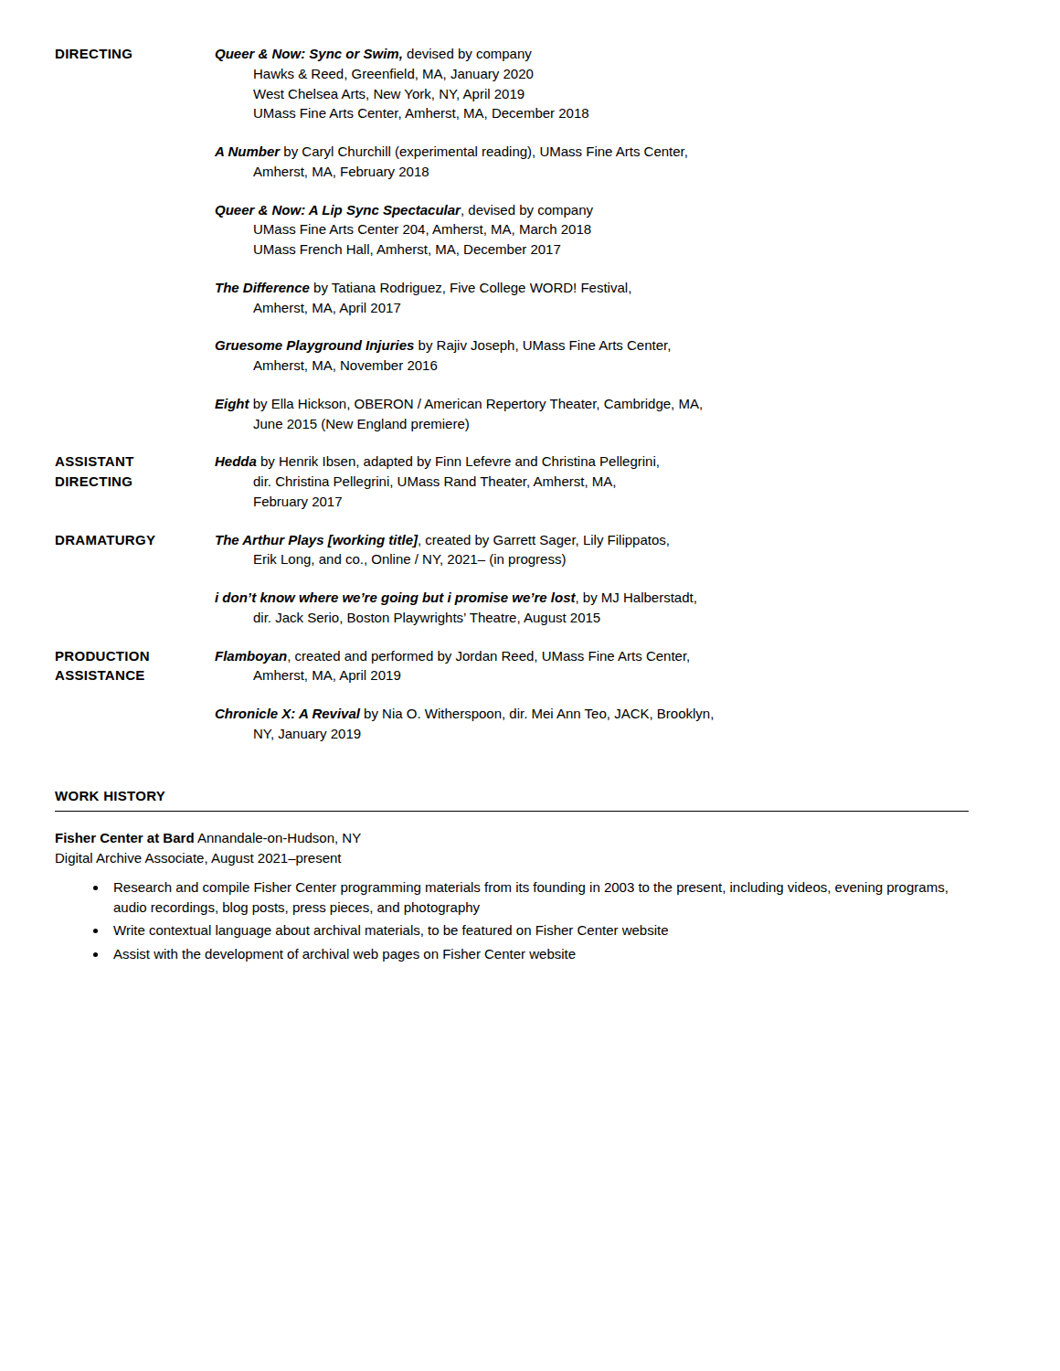| DIRECTING | Queer & Now: Sync or Swim, devised by company Hawks & Reed, Greenfield, MA, January 2020 West Chelsea Arts, New York, NY, April 2019 UMass Fine Arts Center, Amherst, MA, December 2018 A Number by Caryl Churchill (experimental reading), UMass Fine Arts Center, Amherst, MA, February 2018 Queer & Now: A Lip Sync Spectacular , devised by company UMass Fine Arts Center 204, Amherst, MA, March 2018 UMass French Hall, Amherst, MA, December 2017 The Difference by Tatiana Rodriguez, Five College WORD! Festival, Amherst, MA, April 2017 Gruesome Playground Injuries by Rajiv Joseph, UMass Fine Arts Center, Amherst, MA, November 2016 Eight by Ella Hickson, OBERON / American Repertory Theater, Cambridge, MA, June 2015 (New England premiere) |
| ASSISTANT DIRECTING | Hedda by Henrik Ibsen, adapted by Finn Lefevre and Christina Pellegrini, dir. Christina Pellegrini, UMass Rand Theater, Amherst, MA, February 2017 |
| DRAMATURGY | The Arthur Plays [working title] , created by Garrett Sager, Lily Filippatos, Erik Long, and co., Online / NY, 2021– (in progress) i don’t know where we’re going but i promise we’re lost , by MJ Halberstadt, dir. Jack Serio, Boston Playwrights’ Theatre, August 2015 |
| PRODUCTION ASSISTANCE | Flamboyan , created and performed by Jordan Reed, UMass Fine Arts Center, Amherst, MA, April 2019 Chronicle X: A Revival by Nia O. Witherspoon, dir. Mei Ann Teo, JACK, Brooklyn, NY, January 2019 |
WORK HISTORY
Fisher Center at Bard Annandale-on-Hudson, NY
Digital Archive Associate, August 2021–present
Research and compile Fisher Center programming materials from its founding in 2003 to the present, including videos, evening programs, audio recordings, blog posts, press pieces, and photography
Write contextual language about archival materials, to be featured on Fisher Center website
Assist with the development of archival web pages on Fisher Center website